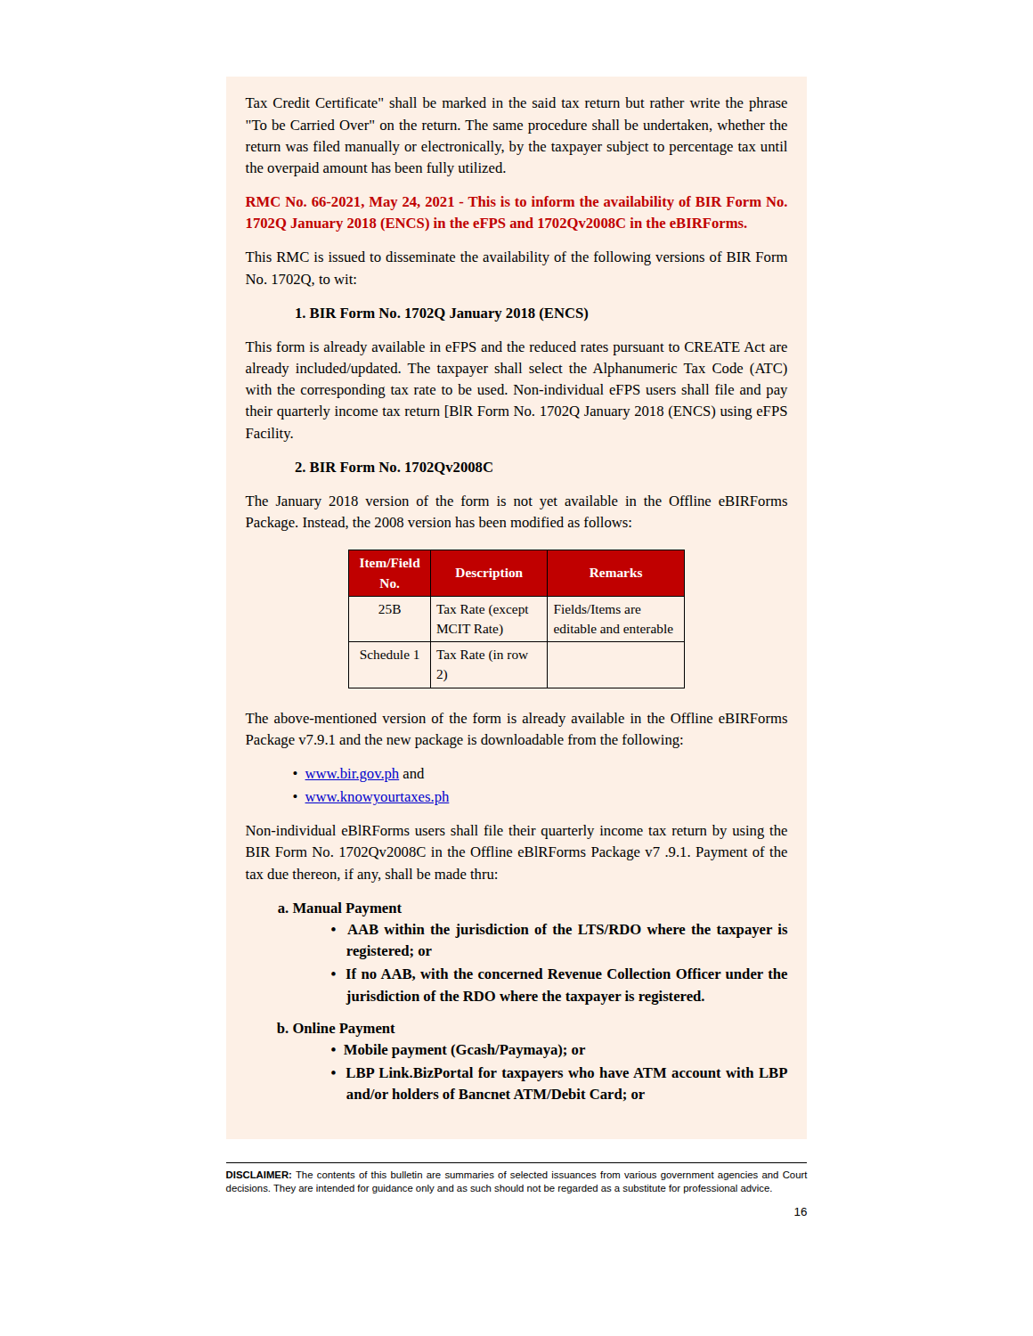Tax Credit Certificate" shall be marked in the said tax return but rather write the phrase "To be Carried Over" on the return. The same procedure shall be undertaken, whether the return was filed manually or electronically, by the taxpayer subject to percentage tax until the overpaid amount has been fully utilized.
RMC No. 66-2021, May 24, 2021 - This is to inform the availability of BIR Form No. 1702Q January 2018 (ENCS) in the eFPS and 1702Qv2008C in the eBIRForms.
This RMC is issued to disseminate the availability of the following versions of BIR Form No. 1702Q, to wit:
BIR Form No. 1702Q January 2018 (ENCS)
This form is already available in eFPS and the reduced rates pursuant to CREATE Act are already included/updated. The taxpayer shall select the Alphanumeric Tax Code (ATC) with the corresponding tax rate to be used. Non-individual eFPS users shall file and pay their quarterly income tax return [BlR Form No. 1702Q January 2018 (ENCS) using eFPS Facility.
BIR Form No. 1702Qv2008C
The January 2018 version of the form is not yet available in the Offline eBIRForms Package. Instead, the 2008 version has been modified as follows:
| Item/Field No. | Description | Remarks |
| --- | --- | --- |
| 25B | Tax Rate (except MCIT Rate) | Fields/Items are editable and enterable |
| Schedule 1 | Tax Rate (in row 2) | |
The above-mentioned version of the form is already available in the Offline eBIRForms Package v7.9.1 and the new package is downloadable from the following:
www.bir.gov.ph and
www.knowyourtaxes.ph
Non-individual eBlRForms users shall file their quarterly income tax return by using the BIR Form No. 1702Qv2008C in the Offline eBlRForms Package v7 .9.1. Payment of the tax due thereon, if any, shall be made thru:
Manual Payment
AAB within the jurisdiction of the LTS/RDO where the taxpayer is registered; or
If no AAB, with the concerned Revenue Collection Officer under the jurisdiction of the RDO where the taxpayer is registered.
Online Payment
Mobile payment (Gcash/Paymaya); or
LBP Link.BizPortal for taxpayers who have ATM account with LBP and/or holders of Bancnet ATM/Debit Card; or
DISCLAIMER: The contents of this bulletin are summaries of selected issuances from various government agencies and Court decisions. They are intended for guidance only and as such should not be regarded as a substitute for professional advice.
16